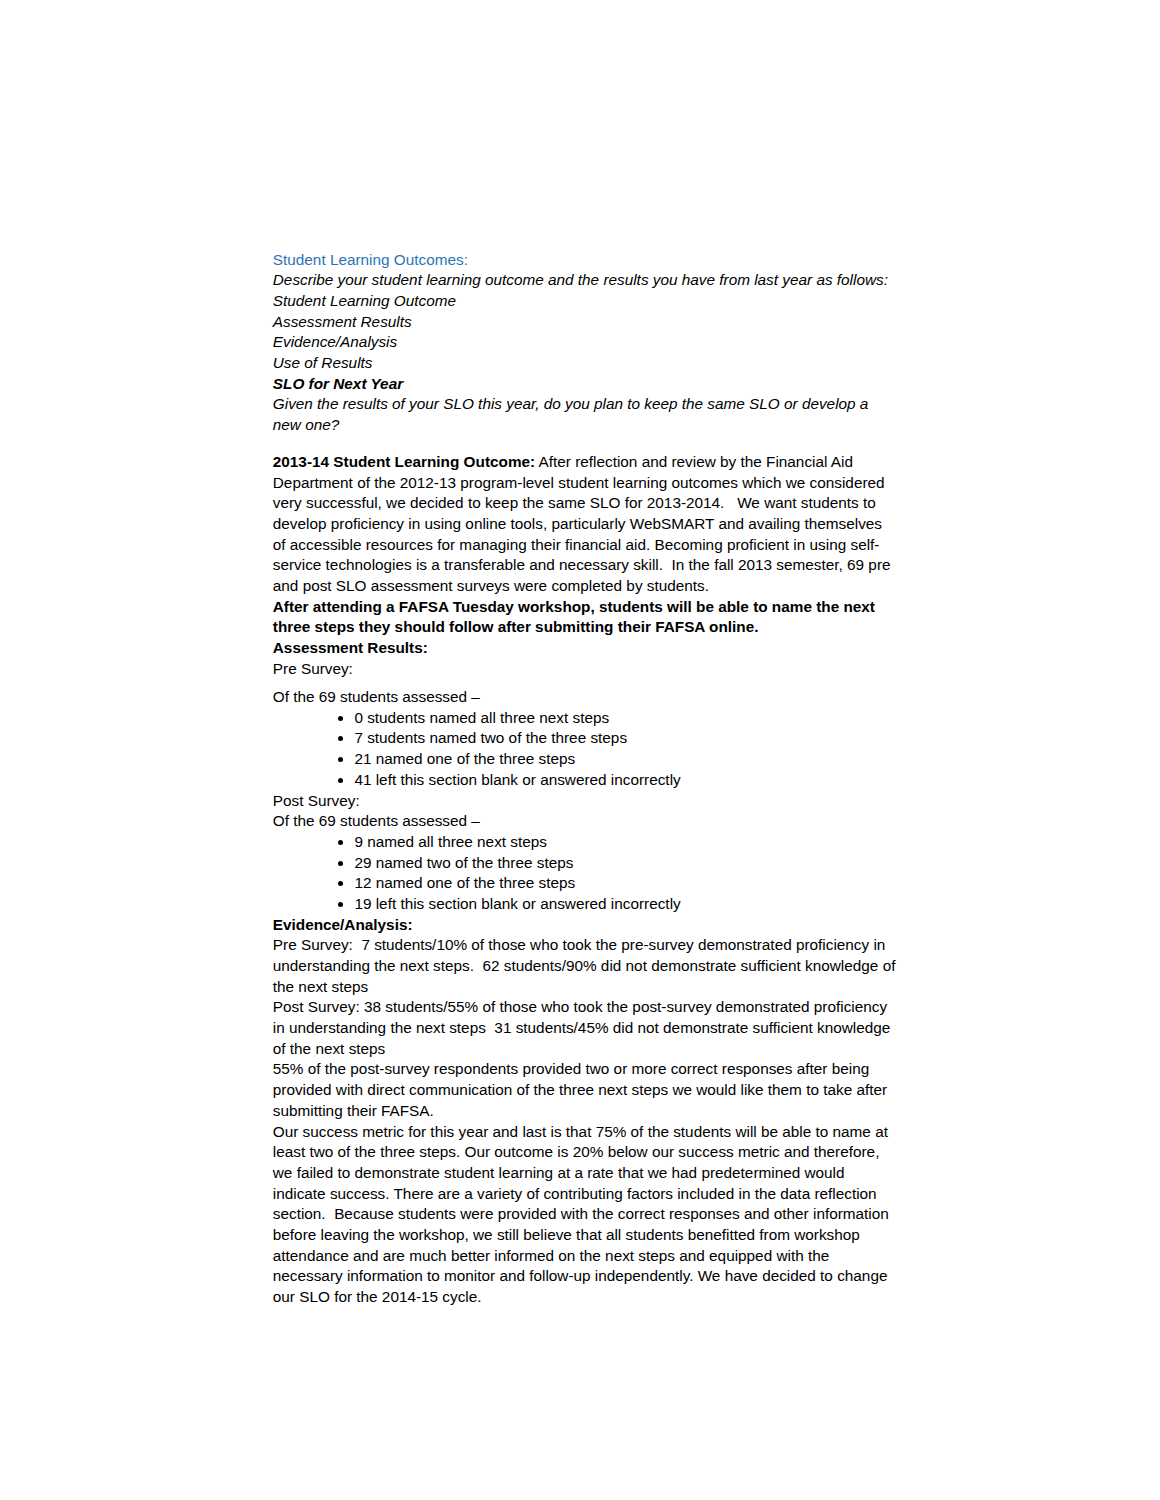Student Learning Outcomes:
Describe your student learning outcome and the results you have from last year as follows:
Student Learning Outcome
Assessment Results
Evidence/Analysis
Use of Results
SLO for Next Year
Given the results of your SLO this year, do you plan to keep the same SLO or develop a new one?
2013-14 Student Learning Outcome: After reflection and review by the Financial Aid Department of the 2012-13 program-level student learning outcomes which we considered very successful, we decided to keep the same SLO for 2013-2014. We want students to develop proficiency in using online tools, particularly WebSMART and availing themselves of accessible resources for managing their financial aid. Becoming proficient in using self-service technologies is a transferable and necessary skill. In the fall 2013 semester, 69 pre and post SLO assessment surveys were completed by students.
After attending a FAFSA Tuesday workshop, students will be able to name the next three steps they should follow after submitting their FAFSA online.
Assessment Results:
Pre Survey:
Of the 69 students assessed –
0 students named all three next steps
7 students named two of the three steps
21 named one of the three steps
41 left this section blank or answered incorrectly
Post Survey:
Of the 69 students assessed –
9 named all three next steps
29 named two of the three steps
12 named one of the three steps
19 left this section blank or answered incorrectly
Evidence/Analysis:
Pre Survey: 7 students/10% of those who took the pre-survey demonstrated proficiency in understanding the next steps. 62 students/90% did not demonstrate sufficient knowledge of the next steps
Post Survey: 38 students/55% of those who took the post-survey demonstrated proficiency in understanding the next steps 31 students/45% did not demonstrate sufficient knowledge of the next steps
55% of the post-survey respondents provided two or more correct responses after being provided with direct communication of the three next steps we would like them to take after submitting their FAFSA.
Our success metric for this year and last is that 75% of the students will be able to name at least two of the three steps. Our outcome is 20% below our success metric and therefore, we failed to demonstrate student learning at a rate that we had predetermined would indicate success. There are a variety of contributing factors included in the data reflection section. Because students were provided with the correct responses and other information before leaving the workshop, we still believe that all students benefitted from workshop attendance and are much better informed on the next steps and equipped with the necessary information to monitor and follow-up independently. We have decided to change our SLO for the 2014-15 cycle.